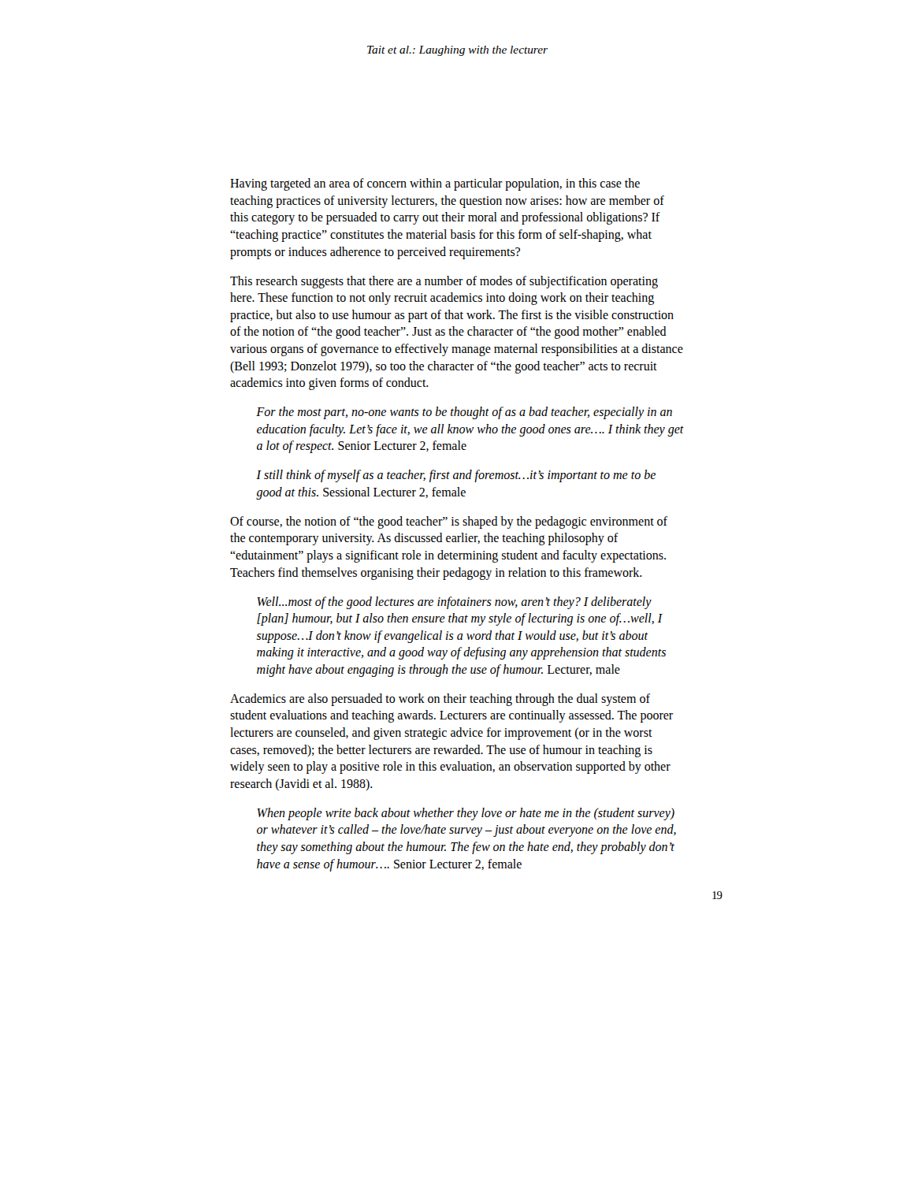Tait et al.: Laughing with the lecturer
Having targeted an area of concern within a particular population, in this case the teaching practices of university lecturers, the question now arises: how are member of this category to be persuaded to carry out their moral and professional obligations? If “teaching practice” constitutes the material basis for this form of self-shaping, what prompts or induces adherence to perceived requirements?
This research suggests that there are a number of modes of subjectification operating here. These function to not only recruit academics into doing work on their teaching practice, but also to use humour as part of that work. The first is the visible construction of the notion of “the good teacher”. Just as the character of “the good mother” enabled various organs of governance to effectively manage maternal responsibilities at a distance (Bell 1993; Donzelot 1979), so too the character of “the good teacher” acts to recruit academics into given forms of conduct.
For the most part, no-one wants to be thought of as a bad teacher, especially in an education faculty. Let’s face it, we all know who the good ones are…. I think they get a lot of respect. Senior Lecturer 2, female
I still think of myself as a teacher, first and foremost…it’s important to me to be good at this. Sessional Lecturer 2, female
Of course, the notion of “the good teacher” is shaped by the pedagogic environment of the contemporary university. As discussed earlier, the teaching philosophy of “edutainment” plays a significant role in determining student and faculty expectations. Teachers find themselves organising their pedagogy in relation to this framework.
Well...most of the good lectures are infotainers now, aren’t they? I deliberately [plan] humour, but I also then ensure that my style of lecturing is one of…well, I suppose…I don’t know if evangelical is a word that I would use, but it’s about making it interactive, and a good way of defusing any apprehension that students might have about engaging is through the use of humour. Lecturer, male
Academics are also persuaded to work on their teaching through the dual system of student evaluations and teaching awards. Lecturers are continually assessed. The poorer lecturers are counseled, and given strategic advice for improvement (or in the worst cases, removed); the better lecturers are rewarded. The use of humour in teaching is widely seen to play a positive role in this evaluation, an observation supported by other research (Javidi et al. 1988).
When people write back about whether they love or hate me in the (student survey) or whatever it’s called – the love/hate survey – just about everyone on the love end, they say something about the humour. The few on the hate end, they probably don’t have a sense of humour…. Senior Lecturer 2, female
19